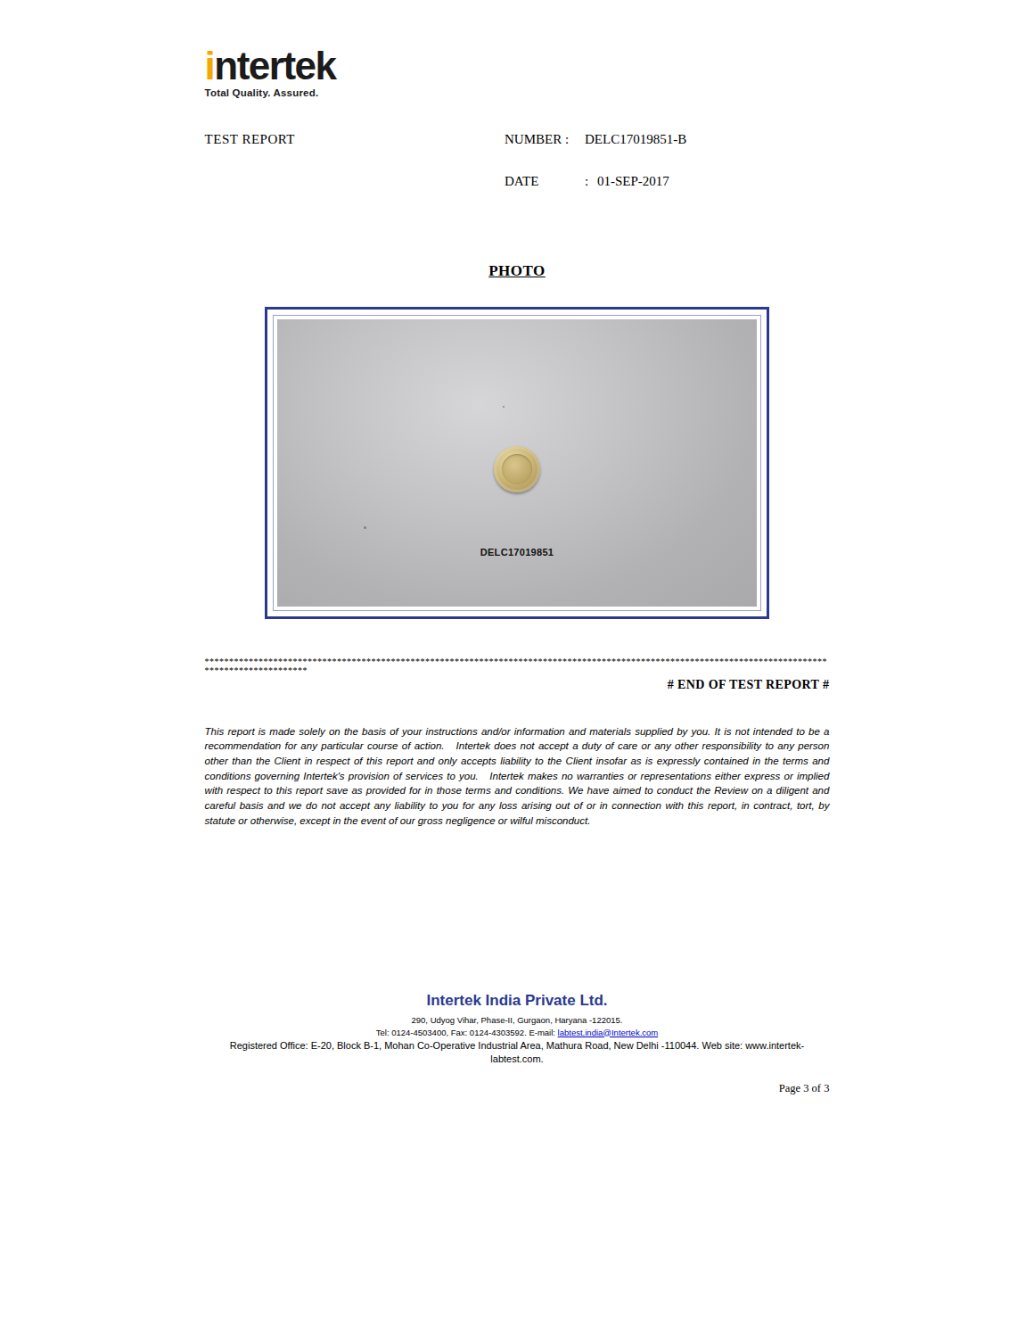intertek
Total Quality. Assured.
TEST REPORT
NUMBER : DELC17019851-B
DATE : 01-SEP-2017
PHOTO
DELC17019851
****************************************************************************************************************************************************
# END OF TEST REPORT #
This report is made solely on the basis of your instructions and/or information and materials supplied by you. It is not intended to be a recommendation for any particular course of action. Intertek does not accept a duty of care or any other responsibility to any person other than the Client in respect of this report and only accepts liability to the Client insofar as is expressly contained in the terms and conditions governing Intertek's provision of services to you. Intertek makes no warranties or representations either express or implied with respect to this report save as provided for in those terms and conditions. We have aimed to conduct the Review on a diligent and careful basis and we do not accept any liability to you for any loss arising out of or in connection with this report, in contract, tort, by statute or otherwise, except in the event of our gross negligence or wilful misconduct.
Intertek India Private Ltd.
290, Udyog Vihar, Phase-II, Gurgaon, Haryana -122015.
Tel: 0124-4503400, Fax: 0124-4303592. E-mail: labtest.india@Intertek.com
Registered Office: E-20, Block B-1, Mohan Co-Operative Industrial Area, Mathura Road, New Delhi -110044. Web site: www.intertek-labtest.com.
Page 3 of 3